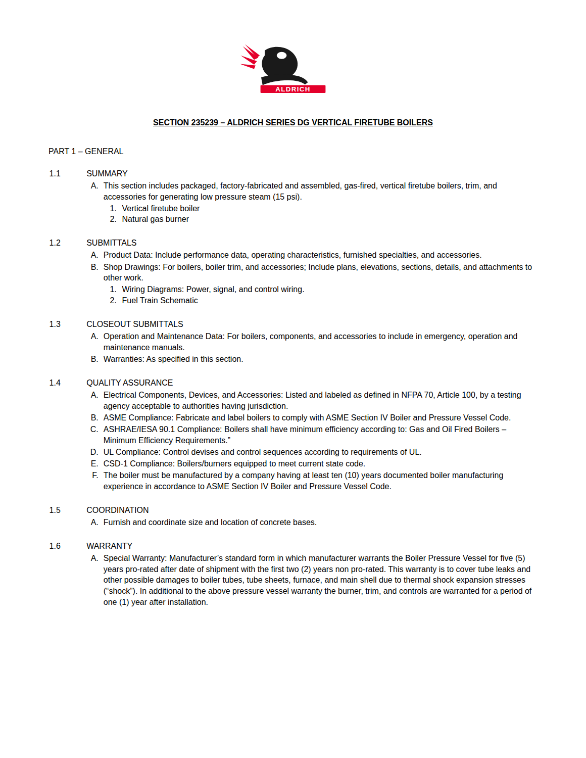ALDRICH
SECTION 235239 – ALDRICH SERIES DG VERTICAL FIRETUBE BOILERS
PART 1 – GENERAL
1.1
SUMMARY
This section includes packaged, factory-fabricated and assembled, gas-fired, vertical firetube boilers, trim, and accessories for generating low pressure steam (15 psi).
Vertical firetube boiler
Natural gas burner
1.2
SUBMITTALS
Product Data: Include performance data, operating characteristics, furnished specialties, and accessories.
Shop Drawings: For boilers, boiler trim, and accessories; Include plans, elevations, sections, details, and attachments to other work.
Wiring Diagrams: Power, signal, and control wiring.
Fuel Train Schematic
1.3
CLOSEOUT SUBMITTALS
Operation and Maintenance Data: For boilers, components, and accessories to include in emergency, operation and maintenance manuals.
Warranties: As specified in this section.
1.4
QUALITY ASSURANCE
Electrical Components, Devices, and Accessories: Listed and labeled as defined in NFPA 70, Article 100, by a testing agency acceptable to authorities having jurisdiction.
ASME Compliance: Fabricate and label boilers to comply with ASME Section IV Boiler and Pressure Vessel Code.
ASHRAE/IESA 90.1 Compliance: Boilers shall have minimum efficiency according to: Gas and Oil Fired Boilers – Minimum Efficiency Requirements.”
UL Compliance: Control devises and control sequences according to requirements of UL.
CSD-1 Compliance: Boilers/burners equipped to meet current state code.
The boiler must be manufactured by a company having at least ten (10) years documented boiler manufacturing experience in accordance to ASME Section IV Boiler and Pressure Vessel Code.
1.5
COORDINATION
Furnish and coordinate size and location of concrete bases.
1.6
WARRANTY
Special Warranty: Manufacturer’s standard form in which manufacturer warrants the Boiler Pressure Vessel for five (5) years pro-rated after date of shipment with the first two (2) years non pro-rated. This warranty is to cover tube leaks and other possible damages to boiler tubes, tube sheets, furnace, and main shell due to thermal shock expansion stresses (“shock”). In additional to the above pressure vessel warranty the burner, trim, and controls are warranted for a period of one (1) year after installation.